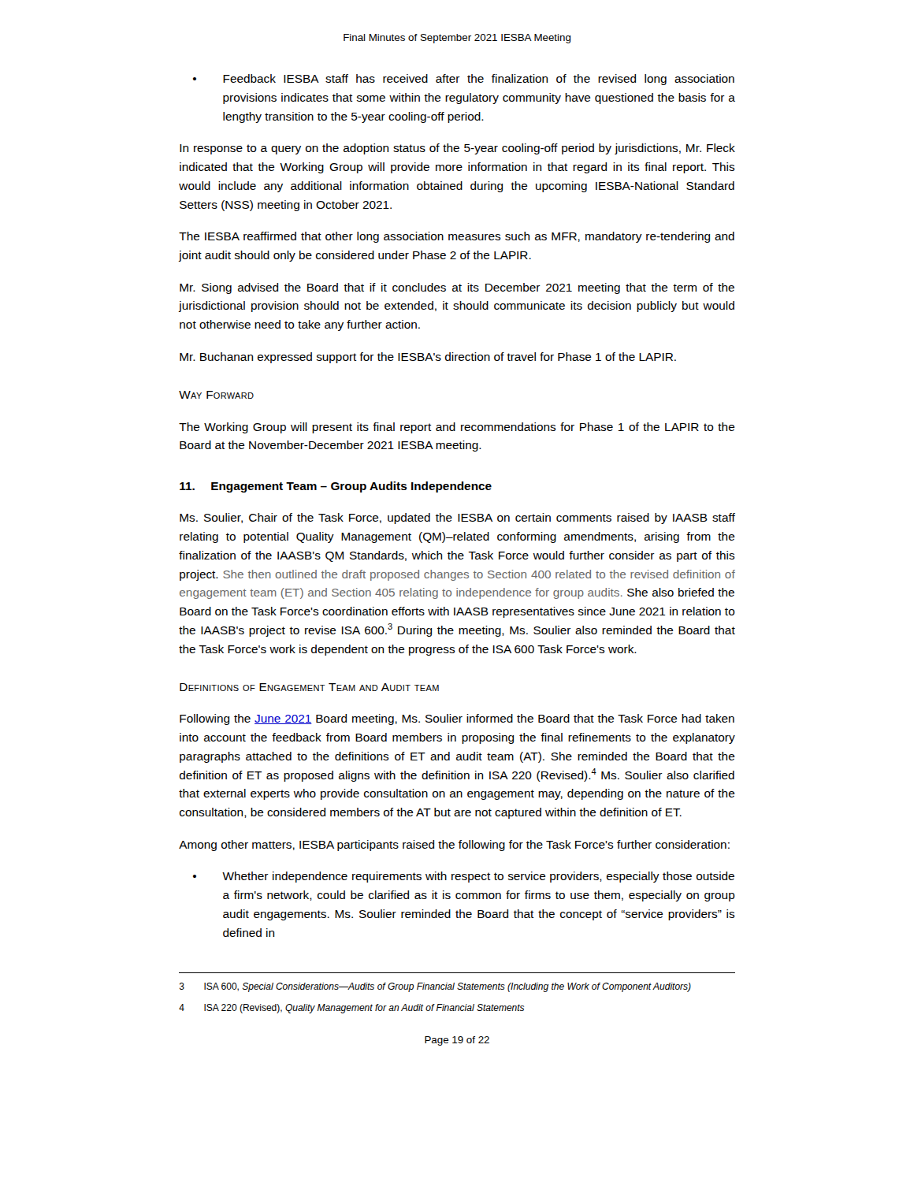Final Minutes of September 2021 IESBA Meeting
Feedback IESBA staff has received after the finalization of the revised long association provisions indicates that some within the regulatory community have questioned the basis for a lengthy transition to the 5-year cooling-off period.
In response to a query on the adoption status of the 5-year cooling-off period by jurisdictions, Mr. Fleck indicated that the Working Group will provide more information in that regard in its final report. This would include any additional information obtained during the upcoming IESBA-National Standard Setters (NSS) meeting in October 2021.
The IESBA reaffirmed that other long association measures such as MFR, mandatory re-tendering and joint audit should only be considered under Phase 2 of the LAPIR.
Mr. Siong advised the Board that if it concludes at its December 2021 meeting that the term of the jurisdictional provision should not be extended, it should communicate its decision publicly but would not otherwise need to take any further action.
Mr. Buchanan expressed support for the IESBA's direction of travel for Phase 1 of the LAPIR.
Way Forward
The Working Group will present its final report and recommendations for Phase 1 of the LAPIR to the Board at the November-December 2021 IESBA meeting.
11. Engagement Team – Group Audits Independence
Ms. Soulier, Chair of the Task Force, updated the IESBA on certain comments raised by IAASB staff relating to potential Quality Management (QM)–related conforming amendments, arising from the finalization of the IAASB's QM Standards, which the Task Force would further consider as part of this project. She then outlined the draft proposed changes to Section 400 related to the revised definition of engagement team (ET) and Section 405 relating to independence for group audits. She also briefed the Board on the Task Force's coordination efforts with IAASB representatives since June 2021 in relation to the IAASB's project to revise ISA 600.3 During the meeting, Ms. Soulier also reminded the Board that the Task Force's work is dependent on the progress of the ISA 600 Task Force's work.
Definitions of Engagement Team and Audit team
Following the June 2021 Board meeting, Ms. Soulier informed the Board that the Task Force had taken into account the feedback from Board members in proposing the final refinements to the explanatory paragraphs attached to the definitions of ET and audit team (AT). She reminded the Board that the definition of ET as proposed aligns with the definition in ISA 220 (Revised).4 Ms. Soulier also clarified that external experts who provide consultation on an engagement may, depending on the nature of the consultation, be considered members of the AT but are not captured within the definition of ET.
Among other matters, IESBA participants raised the following for the Task Force's further consideration:
Whether independence requirements with respect to service providers, especially those outside a firm's network, could be clarified as it is common for firms to use them, especially on group audit engagements. Ms. Soulier reminded the Board that the concept of “service providers” is defined in
3 ISA 600, Special Considerations—Audits of Group Financial Statements (Including the Work of Component Auditors)
4 ISA 220 (Revised), Quality Management for an Audit of Financial Statements
Page 19 of 22